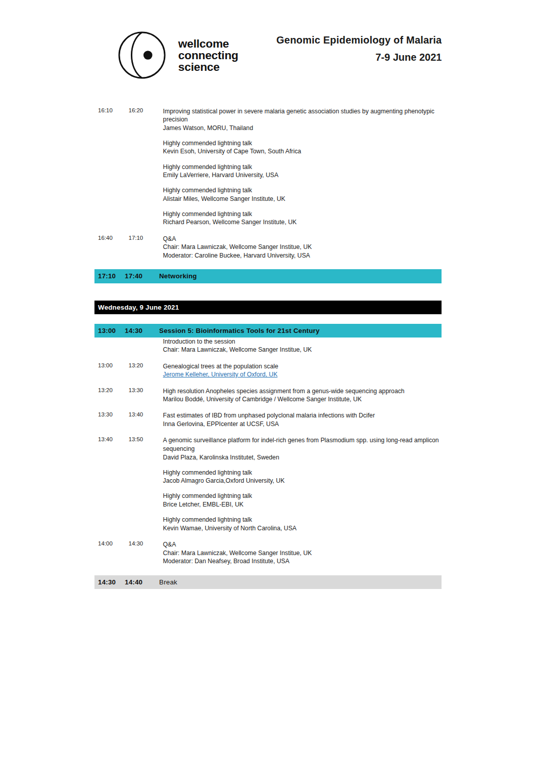wellcome
connecting
science
Genomic Epidemiology of Malaria
7-9 June 2021
| 16:10 | 16:20 | Improving statistical power in severe malaria genetic association studies by augmenting phenotypic precision James Watson, MORU, Thailand Highly commended lightning talk Kevin Esoh, University of Cape Town, South Africa Highly commended lightning talk Emily LaVerriere, Harvard University, USA Highly commended lightning talk Alistair Miles, Wellcome Sanger Institute, UK Highly commended lightning talk Richard Pearson, Wellcome Sanger Institute, UK |
| 16:40 | 17:10 | Q&A Chair: Mara Lawniczak, Wellcome Sanger Institue, UK Moderator: Caroline Buckee, Harvard University, USA |
17:10
17:40
Networking
Wednesday, 9 June 2021
13:00
14:30
Session 5: Bioinformatics Tools for 21st Century
| | | Introduction to the session Chair: Mara Lawniczak, Wellcome Sanger Institue, UK |
| 13:00 | 13:20 | Genealogical trees at the population scale Jerome Kelleher, University of Oxford, UK |
| 13:20 | 13:30 | High resolution Anopheles species assignment from a genus-wide sequencing approach Marilou Boddé, University of Cambridge / Wellcome Sanger Institute, UK |
| 13:30 | 13:40 | Fast estimates of IBD from unphased polyclonal malaria infections with Dcifer Inna Gerlovina, EPPIcenter at UCSF, USA |
| 13:40 | 13:50 | A genomic surveillance platform for indel-rich genes from Plasmodium spp. using long-read amplicon sequencing David Plaza, Karolinska Institutet, Sweden Highly commended lightning talk Jacob Almagro Garcia,Oxford University, UK Highly commended lightning talk Brice Letcher, EMBL-EBI, UK Highly commended lightning talk Kevin Wamae, University of North Carolina, USA |
| 14:00 | 14:30 | Q&A Chair: Mara Lawniczak, Wellcome Sanger Institue, UK Moderator: Dan Neafsey, Broad Institute, USA |
14:30
14:40
Break